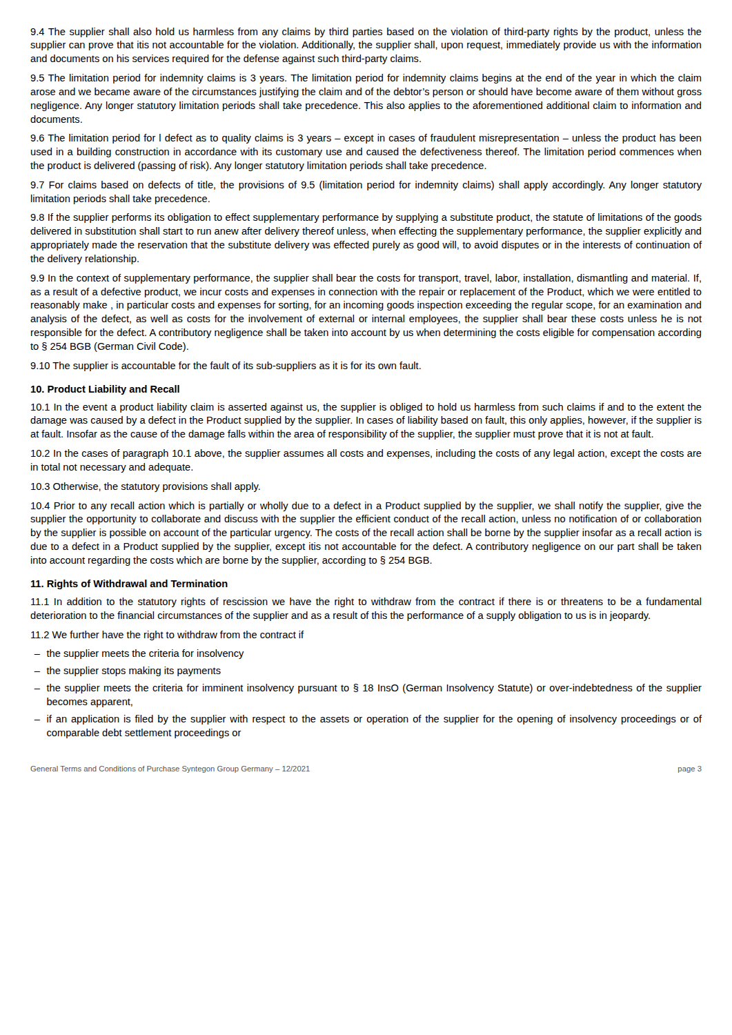9.4 The supplier shall also hold us harmless from any claims by third parties based on the violation of third-party rights by the product, unless the supplier can prove that itis not accountable for the violation. Additionally, the supplier shall, upon request, immediately provide us with the information and documents on his services required for the defense against such third-party claims.
9.5 The limitation period for indemnity claims is 3 years. The limitation period for indemnity claims begins at the end of the year in which the claim arose and we became aware of the circumstances justifying the claim and of the debtor’s person or should have become aware of them without gross negligence. Any longer statutory limitation periods shall take precedence. This also applies to the aforementioned additional claim to information and documents.
9.6 The limitation period for l defect as to quality claims is 3 years – except in cases of fraudulent misrepresentation – unless the product has been used in a building construction in accordance with its customary use and caused the defectiveness thereof. The limitation period commences when the product is delivered (passing of risk). Any longer statutory limitation periods shall take precedence.
9.7 For claims based on defects of title, the provisions of 9.5 (limitation period for indemnity claims) shall apply accordingly. Any longer statutory limitation periods shall take precedence.
9.8 If the supplier performs its obligation to effect supplementary performance by supplying a substitute product, the statute of limitations of the goods delivered in substitution shall start to run anew after delivery thereof unless, when effecting the supplementary performance, the supplier explicitly and appropriately made the reservation that the substitute delivery was effected purely as good will, to avoid disputes or in the interests of continuation of the delivery relationship.
9.9 In the context of supplementary performance, the supplier shall bear the costs for transport, travel, labor, installation, dismantling and material. If, as a result of a defective product, we incur costs and expenses in connection with the repair or replacement of the Product, which we were entitled to reasonably make , in particular costs and expenses for sorting, for an incoming goods inspection exceeding the regular scope, for an examination and analysis of the defect, as well as costs for the involvement of external or internal employees, the supplier shall bear these costs unless he is not responsible for the defect. A contributory negligence shall be taken into account by us when determining the costs eligible for compensation according to § 254 BGB (German Civil Code).
9.10 The supplier is accountable for the fault of its sub-suppliers as it is for its own fault.
10. Product Liability and Recall
10.1 In the event a product liability claim is asserted against us, the supplier is obliged to hold us harmless from such claims if and to the extent the damage was caused by a defect in the Product supplied by the supplier. In cases of liability based on fault, this only applies, however, if the supplier is at fault. Insofar as the cause of the damage falls within the area of responsibility of the supplier, the supplier must prove that it is not at fault.
10.2 In the cases of paragraph 10.1 above, the supplier assumes all costs and expenses, including the costs of any legal action, except the costs are in total not necessary and adequate.
10.3 Otherwise, the statutory provisions shall apply.
10.4 Prior to any recall action which is partially or wholly due to a defect in a Product supplied by the supplier, we shall notify the supplier, give the supplier the opportunity to collaborate and discuss with the supplier the efficient conduct of the recall action, unless no notification of or collaboration by the supplier is possible on account of the particular urgency. The costs of the recall action shall be borne by the supplier insofar as a recall action is due to a defect in a Product supplied by the supplier, except itis not accountable for the defect. A contributory negligence on our part shall be taken into account regarding the costs which are borne by the supplier, according to § 254 BGB.
11. Rights of Withdrawal and Termination
11.1 In addition to the statutory rights of rescission we have the right to withdraw from the contract if there is or threatens to be a fundamental deterioration to the financial circumstances of the supplier and as a result of this the performance of a supply obligation to us is in jeopardy.
11.2 We further have the right to withdraw from the contract if
the supplier meets the criteria for insolvency
the supplier stops making its payments
the supplier meets the criteria for imminent insolvency pursuant to § 18 InsO (German Insolvency Statute) or over-indebtedness of the supplier becomes apparent,
if an application is filed by the supplier with respect to the assets or operation of the supplier for the opening of insolvency proceedings or of comparable debt settlement proceedings or
General Terms and Conditions of Purchase Syntegon Group Germany – 12/2021 page 3